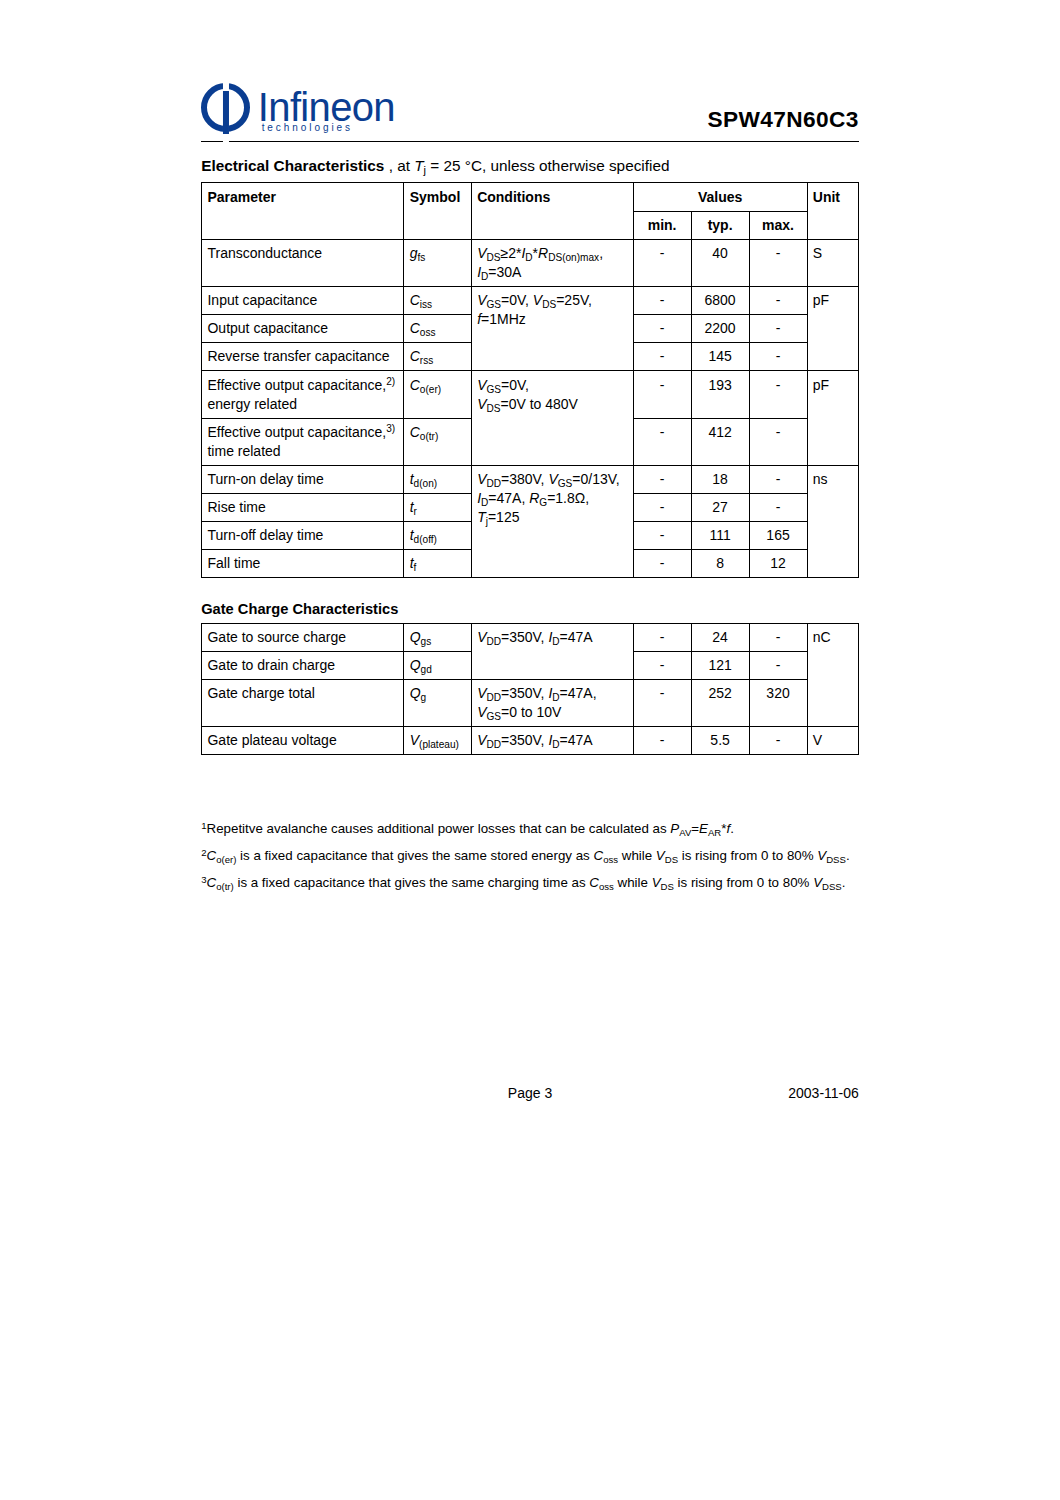Infineon
technologies
SPW47N60C3
Electrical Characteristics , at Tj = 25 °C, unless otherwise specified
| Parameter | Symbol | Conditions | Values | Unit |
| --- | --- | --- | --- | --- |
| min. | typ. | max. |
| Transconductance | g fs | V DS ≥2* I D * R DS(on)max , I D =30A | - | 40 | - | S |
| Input capacitance | C iss | V GS =0V, V DS =25V, f =1MHz | - | 6800 | - | pF |
| Output capacitance | C oss | - | 2200 | - |
| Reverse transfer capacitance | C rss | - | 145 | - |
| Effective output capacitance, 2) energy related | C o(er) | V GS =0V, V DS =0V to 480V | - | 193 | - | pF |
| Effective output capacitance, 3) time related | C o(tr) | - | 412 | - |
| Turn-on delay time | t d(on) | V DD =380V, V GS =0/13V, I D =47A, R G =1.8Ω, T j =125 | - | 18 | - | ns |
| Rise time | t r | - | 27 | - |
| Turn-off delay time | t d(off) | - | 111 | 165 |
| Fall time | t f | - | 8 | 12 |
Gate Charge Characteristics
| Gate to source charge | Q gs | V DD =350V, I D =47A | - | 24 | - | nC |
| Gate to drain charge | Q gd | - | 121 | - |
| Gate charge total | Q g | V DD =350V, I D =47A, V GS =0 to 10V | - | 252 | 320 |
| Gate plateau voltage | V (plateau) | V DD =350V, I D =47A | - | 5.5 | - | V |
1Repetitve avalanche causes additional power losses that can be calculated as PAV=EAR*f.
2Co(er) is a fixed capacitance that gives the same stored energy as Coss while VDS is rising from 0 to 80% VDSS.
3Co(tr) is a fixed capacitance that gives the same charging time as Coss while VDS is rising from 0 to 80% VDSS.
Page 3 2003-11-06